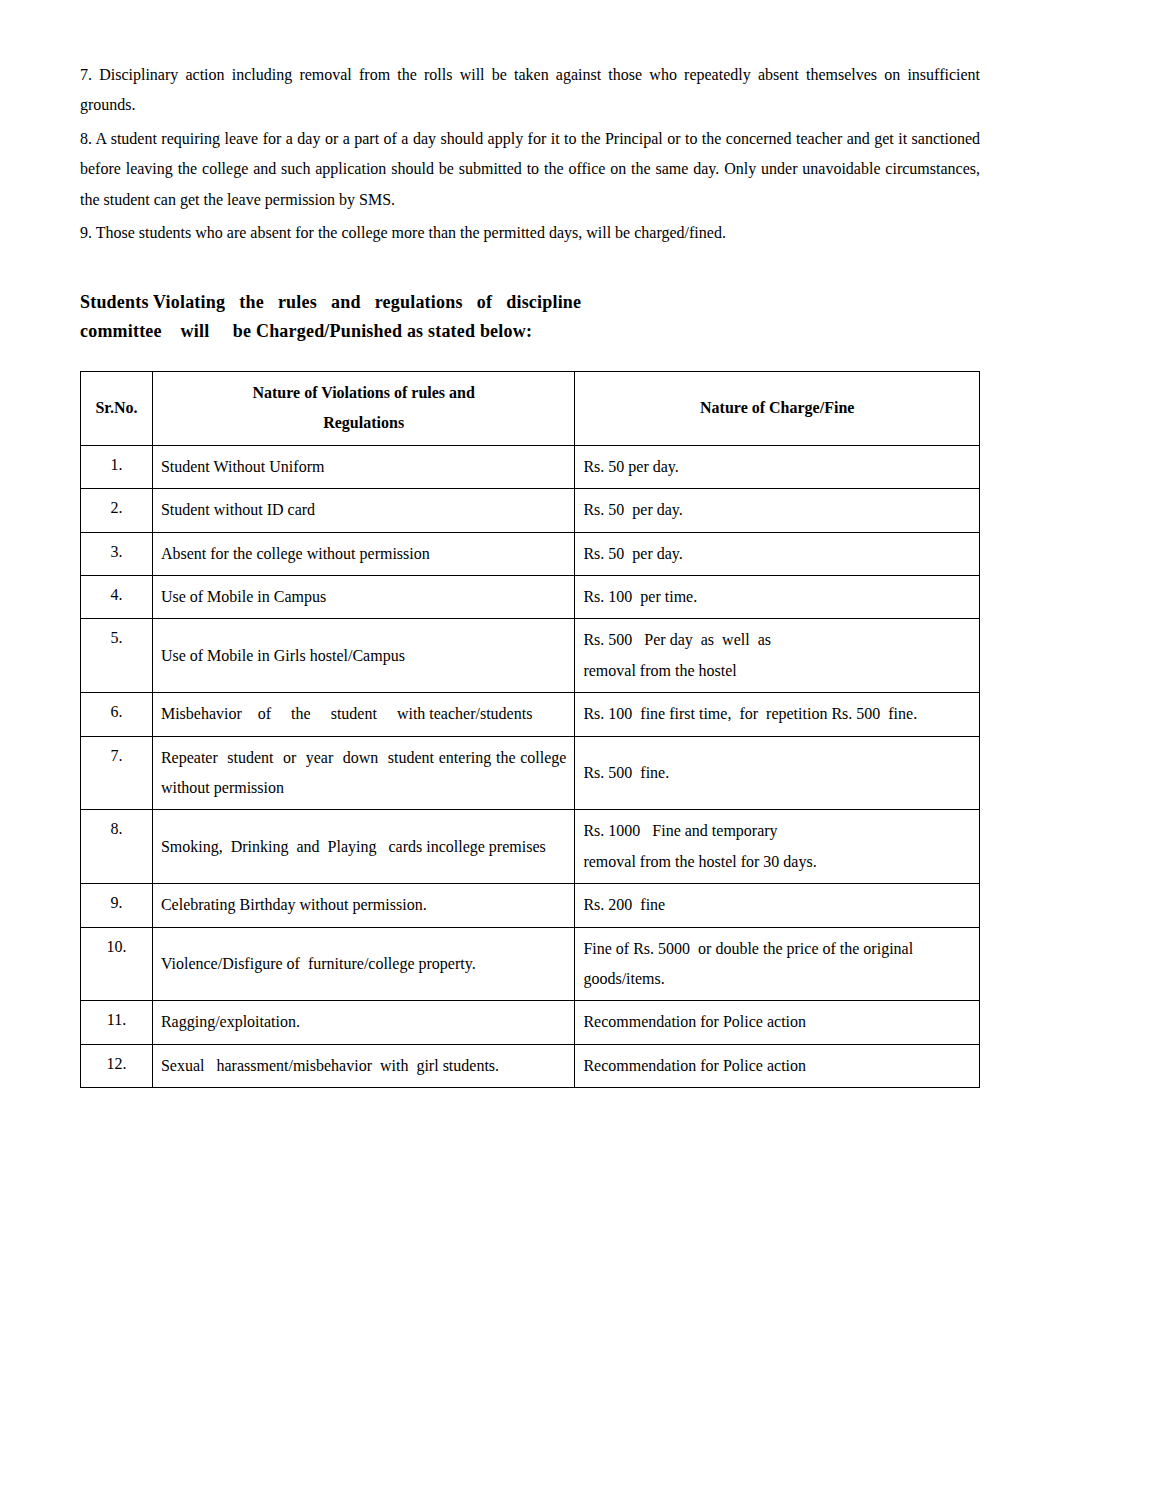7. Disciplinary action including removal from the rolls will be taken against those who repeatedly absent themselves on insufficient grounds.
8. A student requiring leave for a day or a part of a day should apply for it to the Principal or to the concerned teacher and get it sanctioned before leaving the college and such application should be submitted to the office on the same day. Only under unavoidable circumstances, the student can get the leave permission by SMS.
9. Those students who are absent for the college more than the permitted days, will be charged/fined.
Students Violating the rules and regulations of discipline
committee will be Charged/Punished as stated below:
| Sr.No. | Nature of Violations of rules and Regulations | Nature of Charge/Fine |
| --- | --- | --- |
| 1. | Student Without Uniform | Rs. 50 per day. |
| 2. | Student without ID card | Rs. 50 per day. |
| 3. | Absent for the college without permission | Rs. 50 per day. |
| 4. | Use of Mobile in Campus | Rs. 100 per time. |
| 5. | Use of Mobile in Girls hostel/Campus | Rs. 500 Per day as well as removal from the hostel |
| 6. | Misbehavior of the student with teacher/students | Rs. 100 fine first time, for repetition Rs. 500 fine. |
| 7. | Repeater student or year down student entering the college without permission | Rs. 500 fine. |
| 8. | Smoking, Drinking and Playing cards incollege premises | Rs. 1000 Fine and temporary removal from the hostel for 30 days. |
| 9. | Celebrating Birthday without permission. | Rs. 200 fine |
| 10. | Violence/Disfigure of furniture/college property. | Fine of Rs. 5000 or double the price of the original goods/items. |
| 11. | Ragging/exploitation. | Recommendation for Police action |
| 12. | Sexual harassment/misbehavior with girl students. | Recommendation for Police action |